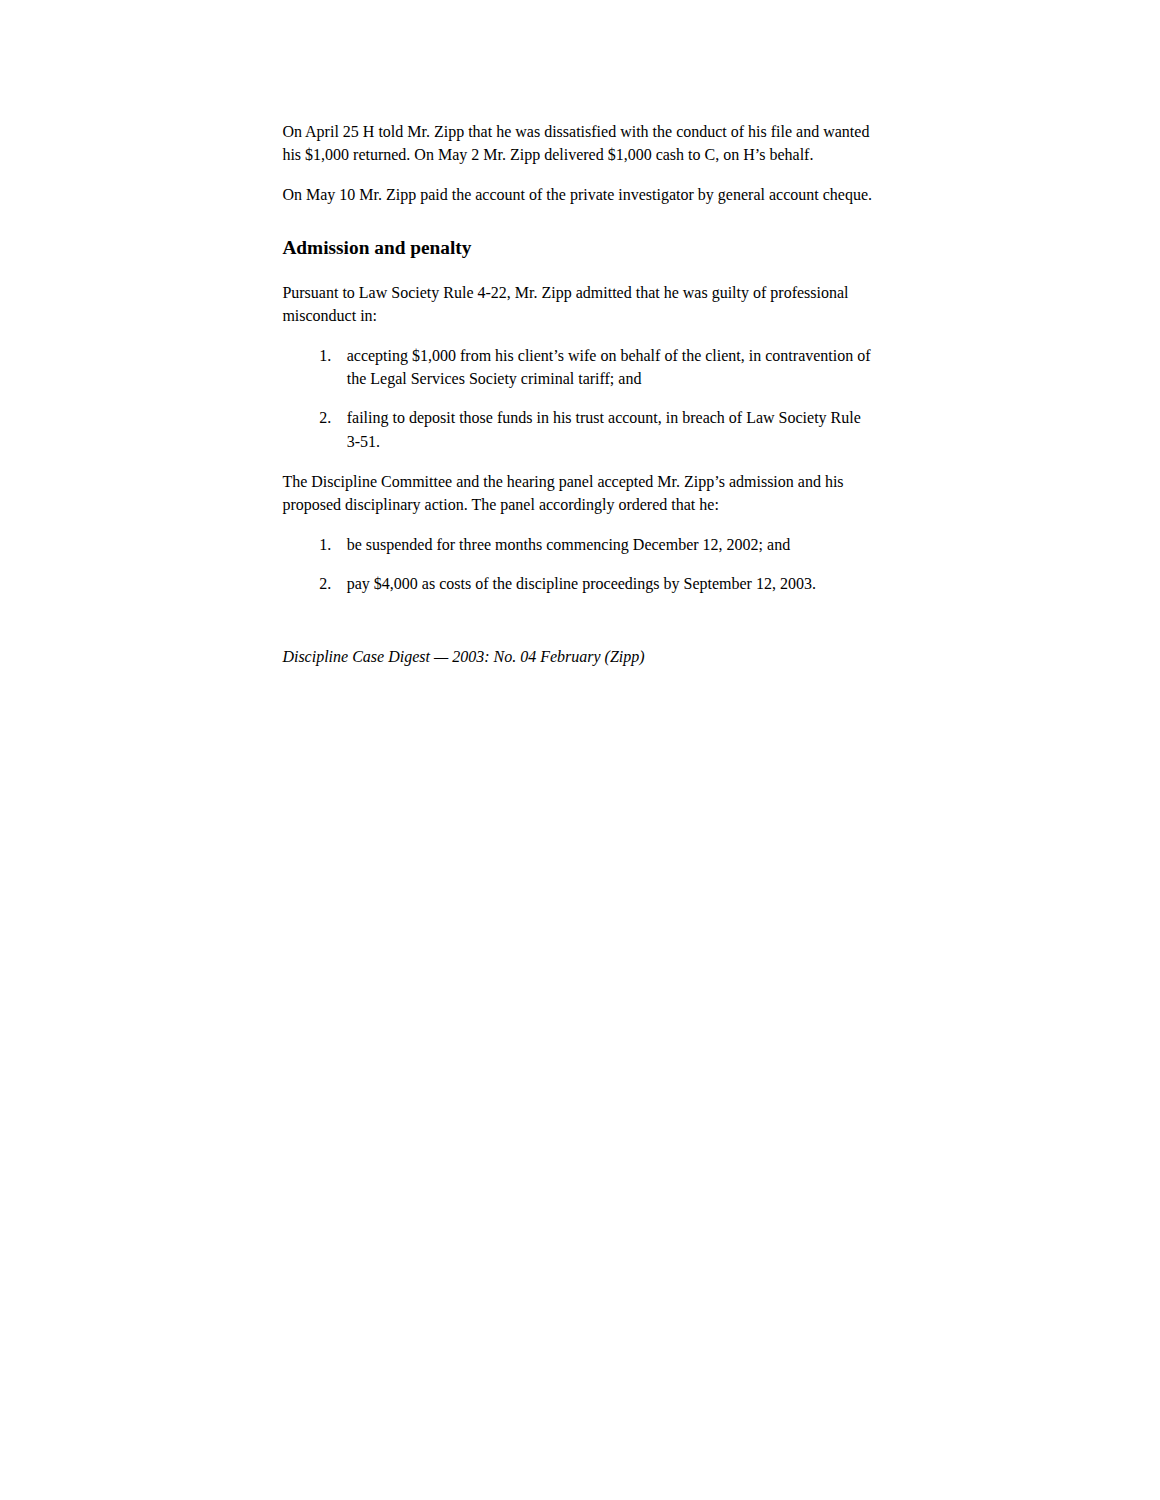On April 25 H told Mr. Zipp that he was dissatisfied with the conduct of his file and wanted his $1,000 returned. On May 2 Mr. Zipp delivered $1,000 cash to C, on H’s behalf.
On May 10 Mr. Zipp paid the account of the private investigator by general account cheque.
Admission and penalty
Pursuant to Law Society Rule 4-22, Mr. Zipp admitted that he was guilty of professional misconduct in:
accepting $1,000 from his client’s wife on behalf of the client, in contravention of the Legal Services Society criminal tariff; and
failing to deposit those funds in his trust account, in breach of Law Society Rule 3-51.
The Discipline Committee and the hearing panel accepted Mr. Zipp’s admission and his proposed disciplinary action. The panel accordingly ordered that he:
be suspended for three months commencing December 12, 2002; and
pay $4,000 as costs of the discipline proceedings by September 12, 2003.
Discipline Case Digest — 2003: No. 04 February (Zipp)